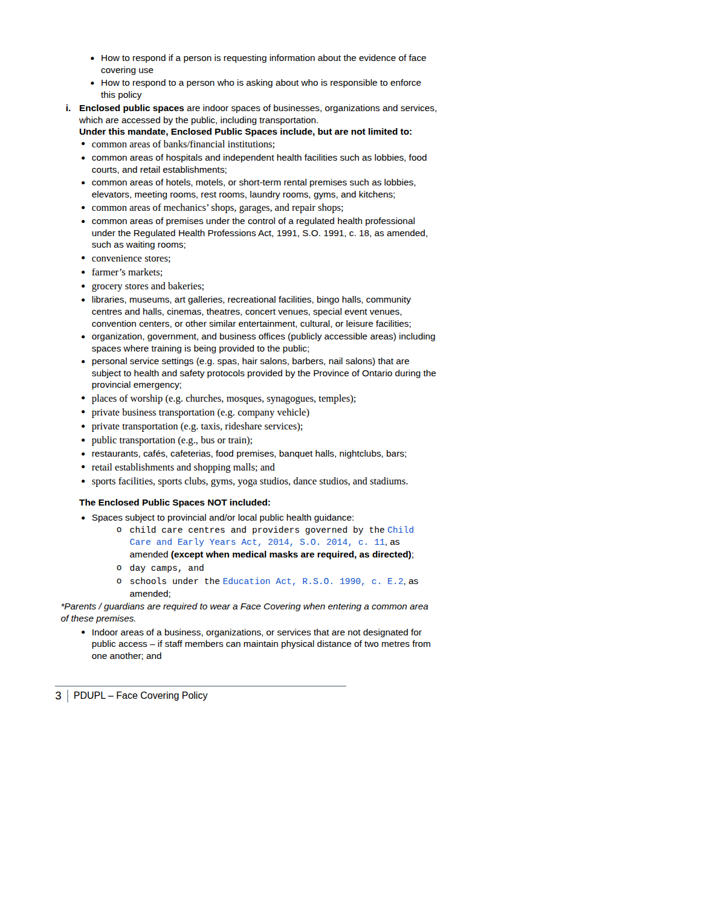How to respond if a person is requesting information about the evidence of face covering use
How to respond to a person who is asking about who is responsible to enforce this policy
i.
Enclosed public spaces are indoor spaces of businesses, organizations and services, which are accessed by the public, including transportation.
Under this mandate, Enclosed Public Spaces include, but are not limited to:
common areas of banks/financial institutions;
common areas of hospitals and independent health facilities such as lobbies, food courts, and retail establishments;
common areas of hotels, motels, or short-term rental premises such as lobbies, elevators, meeting rooms, rest rooms, laundry rooms, gyms, and kitchens;
common areas of mechanics’ shops, garages, and repair shops;
common areas of premises under the control of a regulated health professional under the Regulated Health Professions Act, 1991, S.O. 1991, c. 18, as amended, such as waiting rooms;
convenience stores;
farmer’s markets;
grocery stores and bakeries;
libraries, museums, art galleries, recreational facilities, bingo halls, community centres and halls, cinemas, theatres, concert venues, special event venues, convention centers, or other similar entertainment, cultural, or leisure facilities;
organization, government, and business offices (publicly accessible areas) including spaces where training is being provided to the public;
personal service settings (e.g. spas, hair salons, barbers, nail salons) that are subject to health and safety protocols provided by the Province of Ontario during the provincial emergency;
places of worship (e.g. churches, mosques, synagogues, temples);
private business transportation (e.g. company vehicle)
private transportation (e.g. taxis, rideshare services);
public transportation (e.g., bus or train);
restaurants, cafés, cafeterias, food premises, banquet halls, nightclubs, bars;
retail establishments and shopping malls; and
sports facilities, sports clubs, gyms, yoga studios, dance studios, and stadiums.
The Enclosed Public Spaces NOT included:
Spaces subject to provincial and/or local public health guidance:
child care centres and providers governed by the Child Care and Early Years Act, 2014, S.O. 2014, c. 11, as amended (except when medical masks are required, as directed);
day camps, and
schools under the Education Act, R.S.O. 1990, c. E.2, as amended;
*Parents / guardians are required to wear a Face Covering when entering a common area of these premises.
Indoor areas of a business, organizations, or services that are not designated for public access – if staff members can maintain physical distance of two metres from one another; and
3 PDUPL – Face Covering Policy